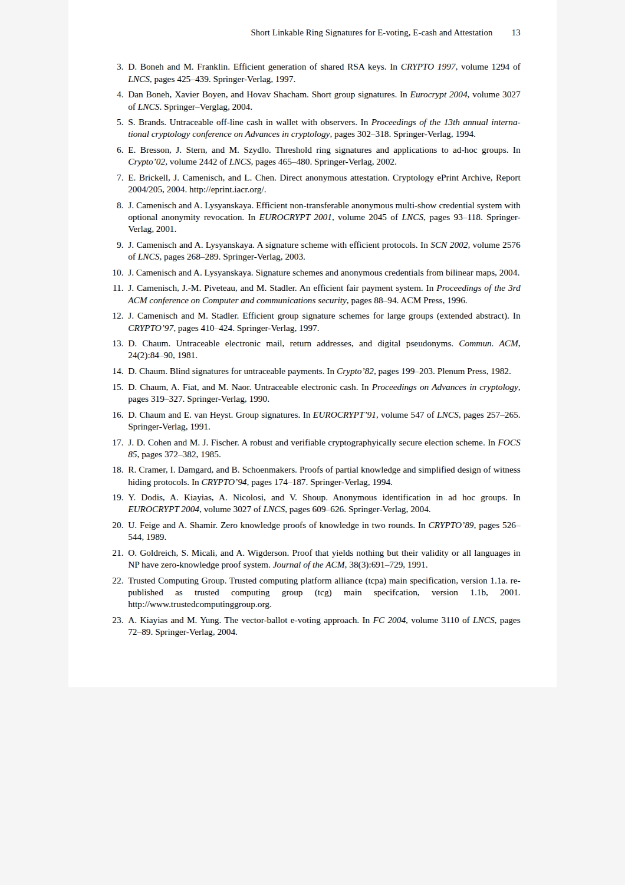Short Linkable Ring Signatures for E-voting, E-cash and Attestation 13
D. Boneh and M. Franklin. Efficient generation of shared RSA keys. In CRYPTO 1997, volume 1294 of LNCS, pages 425–439. Springer-Verlag, 1997.
Dan Boneh, Xavier Boyen, and Hovav Shacham. Short group signatures. In Eurocrypt 2004, volume 3027 of LNCS. Springer–Verglag, 2004.
S. Brands. Untraceable off-line cash in wallet with observers. In Proceedings of the 13th annual international cryptology conference on Advances in cryptology, pages 302–318. Springer-Verlag, 1994.
E. Bresson, J. Stern, and M. Szydlo. Threshold ring signatures and applications to ad-hoc groups. In Crypto’02, volume 2442 of LNCS, pages 465–480. Springer-Verlag, 2002.
E. Brickell, J. Camenisch, and L. Chen. Direct anonymous attestation. Cryptology ePrint Archive, Report 2004/205, 2004. http://eprint.iacr.org/.
J. Camenisch and A. Lysyanskaya. Efficient non-transferable anonymous multi-show credential system with optional anonymity revocation. In EUROCRYPT 2001, volume 2045 of LNCS, pages 93–118. Springer-Verlag, 2001.
J. Camenisch and A. Lysyanskaya. A signature scheme with efficient protocols. In SCN 2002, volume 2576 of LNCS, pages 268–289. Springer-Verlag, 2003.
J. Camenisch and A. Lysyanskaya. Signature schemes and anonymous credentials from bilinear maps, 2004.
J. Camenisch, J.-M. Piveteau, and M. Stadler. An efficient fair payment system. In Proceedings of the 3rd ACM conference on Computer and communications security, pages 88–94. ACM Press, 1996.
J. Camenisch and M. Stadler. Efficient group signature schemes for large groups (extended abstract). In CRYPTO’97, pages 410–424. Springer-Verlag, 1997.
D. Chaum. Untraceable electronic mail, return addresses, and digital pseudonyms. Commun. ACM, 24(2):84–90, 1981.
D. Chaum. Blind signatures for untraceable payments. In Crypto’82, pages 199–203. Plenum Press, 1982.
D. Chaum, A. Fiat, and M. Naor. Untraceable electronic cash. In Proceedings on Advances in cryptology, pages 319–327. Springer-Verlag, 1990.
D. Chaum and E. van Heyst. Group signatures. In EUROCRYPT’91, volume 547 of LNCS, pages 257–265. Springer-Verlag, 1991.
J. D. Cohen and M. J. Fischer. A robust and verifiable cryptographyically secure election scheme. In FOCS 85, pages 372–382, 1985.
R. Cramer, I. Damgard, and B. Schoenmakers. Proofs of partial knowledge and simplified design of witness hiding protocols. In CRYPTO’94, pages 174–187. Springer-Verlag, 1994.
Y. Dodis, A. Kiayias, A. Nicolosi, and V. Shoup. Anonymous identification in ad hoc groups. In EUROCRYPT 2004, volume 3027 of LNCS, pages 609–626. Springer-Verlag, 2004.
U. Feige and A. Shamir. Zero knowledge proofs of knowledge in two rounds. In CRYPTO’89, pages 526–544, 1989.
O. Goldreich, S. Micali, and A. Wigderson. Proof that yields nothing but their validity or all languages in NP have zero-knowledge proof system. Journal of the ACM, 38(3):691–729, 1991.
Trusted Computing Group. Trusted computing platform alliance (tcpa) main specification, version 1.1a. republished as trusted computing group (tcg) main specifcation, version 1.1b, 2001. http://www.trustedcomputinggroup.org.
A. Kiayias and M. Yung. The vector-ballot e-voting approach. In FC 2004, volume 3110 of LNCS, pages 72–89. Springer-Verlag, 2004.